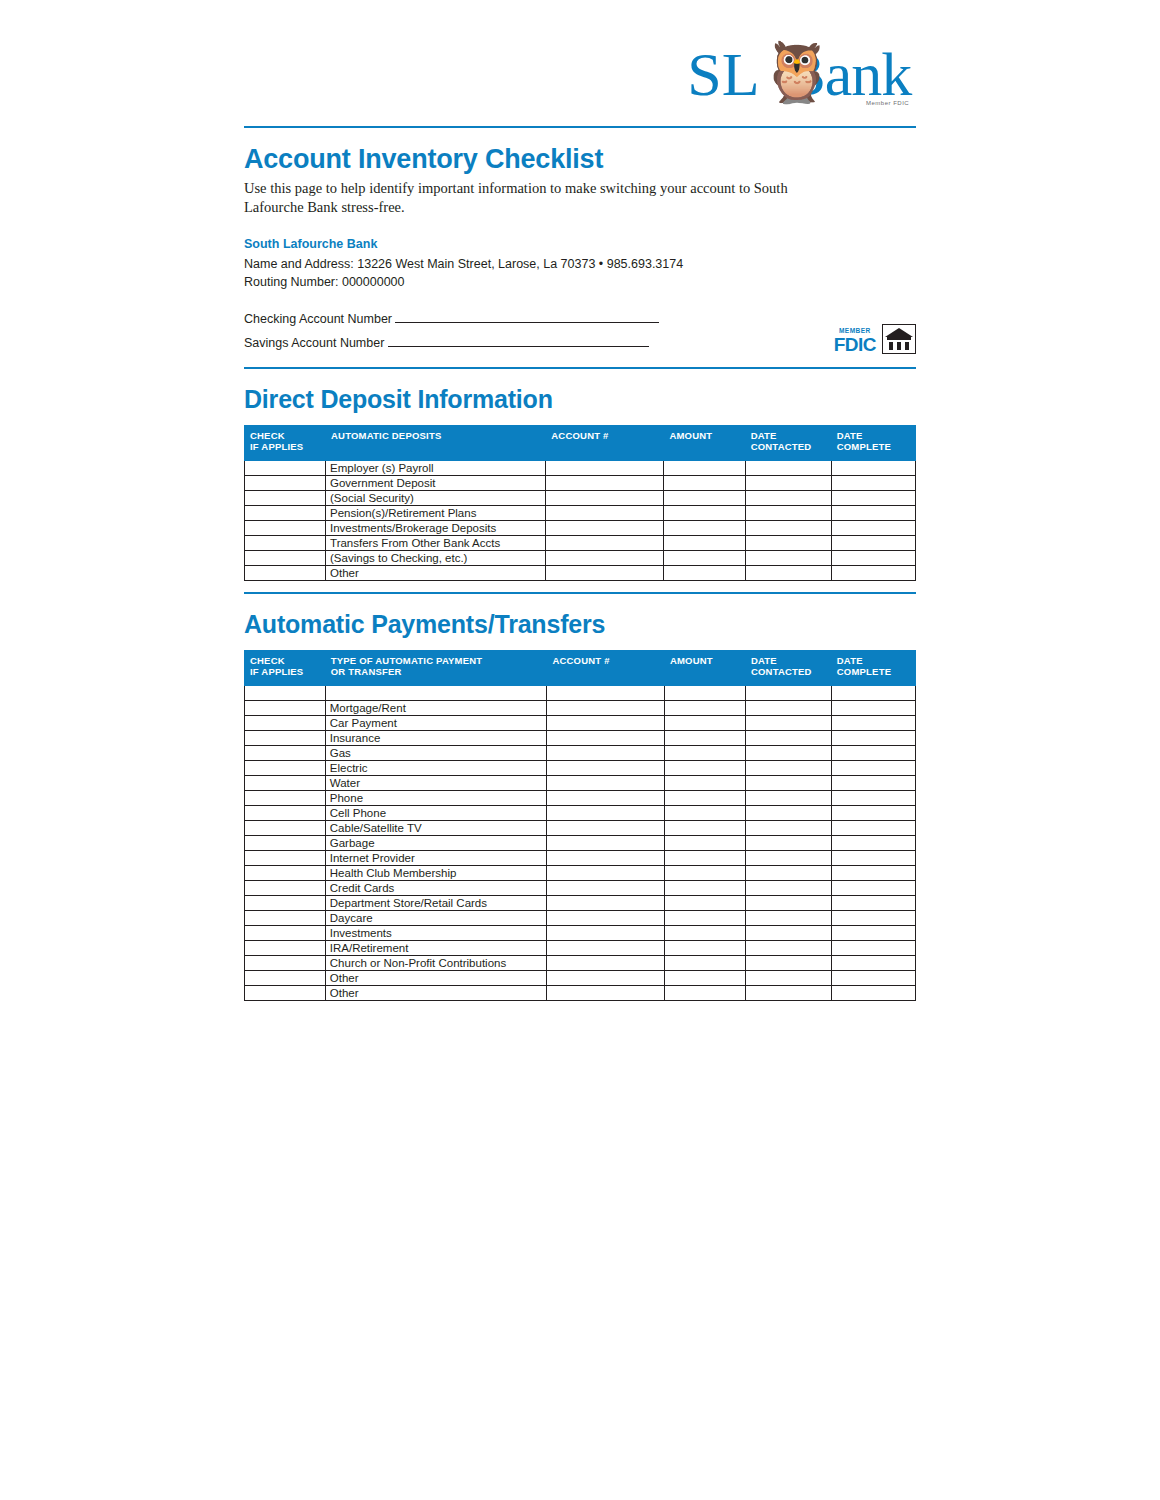SL🦉Bank
Member FDIC
Account Inventory Checklist
Use this page to help identify important information to make switching your account to South Lafourche Bank stress-free.
South Lafourche Bank
Name and Address: 13226 West Main Street, Larose, La 70373 • 985.693.3174
Routing Number: 000000000
Checking Account Number
Savings Account Number
MEMBER
FDIC
Direct Deposit Information
| Check if applies | Automatic Deposits | Account # | Amount | Date Contacted | Date Complete |
| --- | --- | --- | --- | --- | --- |
| | Employer (s) Payroll | | | | |
| | Government Deposit | | | | |
| | (Social Security) | | | | |
| | Pension(s)/Retirement Plans | | | | |
| | Investments/Brokerage Deposits | | | | |
| | Transfers From Other Bank Accts | | | | |
| | (Savings to Checking, etc.) | | | | |
| | Other | | | | |
Automatic Payments/Transfers
| Check if applies | Type of Automatic Payment or Transfer | Account # | Amount | Date Contacted | Date Complete |
| --- | --- | --- | --- | --- | --- |
| | Mortgage/Rent | | | | |
| | Car Payment | | | | |
| | Insurance | | | | |
| | Gas | | | | |
| | Electric | | | | |
| | Water | | | | |
| | Phone | | | | |
| | Cell Phone | | | | |
| | Cable/Satellite TV | | | | |
| | Garbage | | | | |
| | Internet Provider | | | | |
| | Health Club Membership | | | | |
| | Credit Cards | | | | |
| | Department Store/Retail Cards | | | | |
| | Daycare | | | | |
| | Investments | | | | |
| | IRA/Retirement | | | | |
| | Church or Non-Profit Contributions | | | | |
| | Other | | | | |
| | Other | | | | |